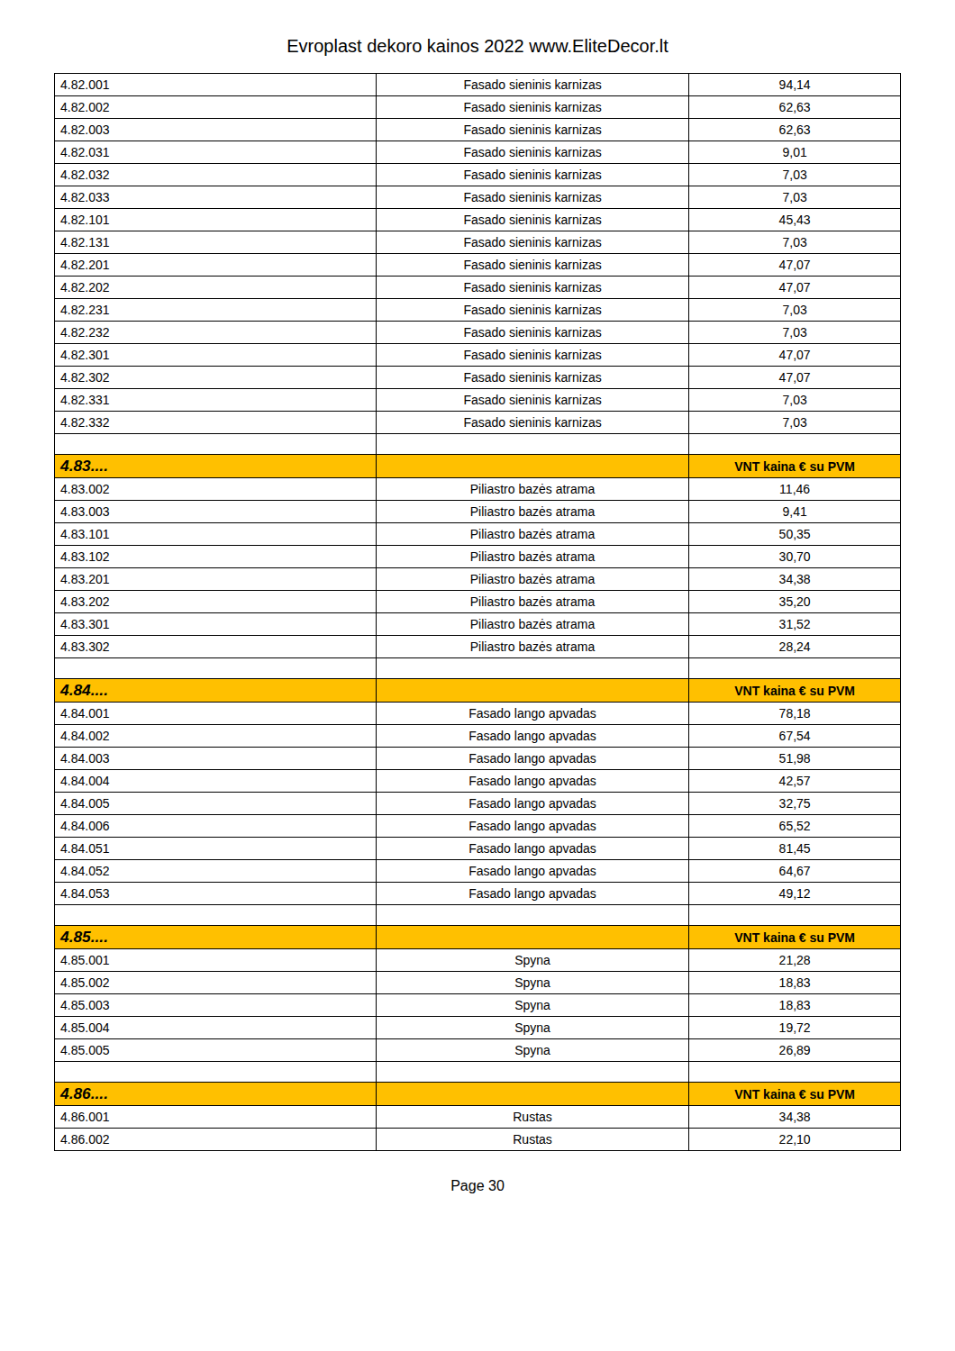Evroplast dekoro kainos 2022 www.EliteDecor.lt
| 4.82.001 | Fasado sieninis karnizas | 94,14 |
| 4.82.002 | Fasado sieninis karnizas | 62,63 |
| 4.82.003 | Fasado sieninis karnizas | 62,63 |
| 4.82.031 | Fasado sieninis karnizas | 9,01 |
| 4.82.032 | Fasado sieninis karnizas | 7,03 |
| 4.82.033 | Fasado sieninis karnizas | 7,03 |
| 4.82.101 | Fasado sieninis karnizas | 45,43 |
| 4.82.131 | Fasado sieninis karnizas | 7,03 |
| 4.82.201 | Fasado sieninis karnizas | 47,07 |
| 4.82.202 | Fasado sieninis karnizas | 47,07 |
| 4.82.231 | Fasado sieninis karnizas | 7,03 |
| 4.82.232 | Fasado sieninis karnizas | 7,03 |
| 4.82.301 | Fasado sieninis karnizas | 47,07 |
| 4.82.302 | Fasado sieninis karnizas | 47,07 |
| 4.82.331 | Fasado sieninis karnizas | 7,03 |
| 4.82.332 | Fasado sieninis karnizas | 7,03 |
| 4.83.... | | VNT kaina € su PVM |
| 4.83.002 | Piliastro bazės atrama | 11,46 |
| 4.83.003 | Piliastro bazės atrama | 9,41 |
| 4.83.101 | Piliastro bazės atrama | 50,35 |
| 4.83.102 | Piliastro bazės atrama | 30,70 |
| 4.83.201 | Piliastro bazės atrama | 34,38 |
| 4.83.202 | Piliastro bazės atrama | 35,20 |
| 4.83.301 | Piliastro bazės atrama | 31,52 |
| 4.83.302 | Piliastro bazės atrama | 28,24 |
| 4.84.... | | VNT kaina € su PVM |
| 4.84.001 | Fasado lango apvadas | 78,18 |
| 4.84.002 | Fasado lango apvadas | 67,54 |
| 4.84.003 | Fasado lango apvadas | 51,98 |
| 4.84.004 | Fasado lango apvadas | 42,57 |
| 4.84.005 | Fasado lango apvadas | 32,75 |
| 4.84.006 | Fasado lango apvadas | 65,52 |
| 4.84.051 | Fasado lango apvadas | 81,45 |
| 4.84.052 | Fasado lango apvadas | 64,67 |
| 4.84.053 | Fasado lango apvadas | 49,12 |
| 4.85.... | | VNT kaina € su PVM |
| 4.85.001 | Spyna | 21,28 |
| 4.85.002 | Spyna | 18,83 |
| 4.85.003 | Spyna | 18,83 |
| 4.85.004 | Spyna | 19,72 |
| 4.85.005 | Spyna | 26,89 |
| 4.86.... | | VNT kaina € su PVM |
| 4.86.001 | Rustas | 34,38 |
| 4.86.002 | Rustas | 22,10 |
Page 30